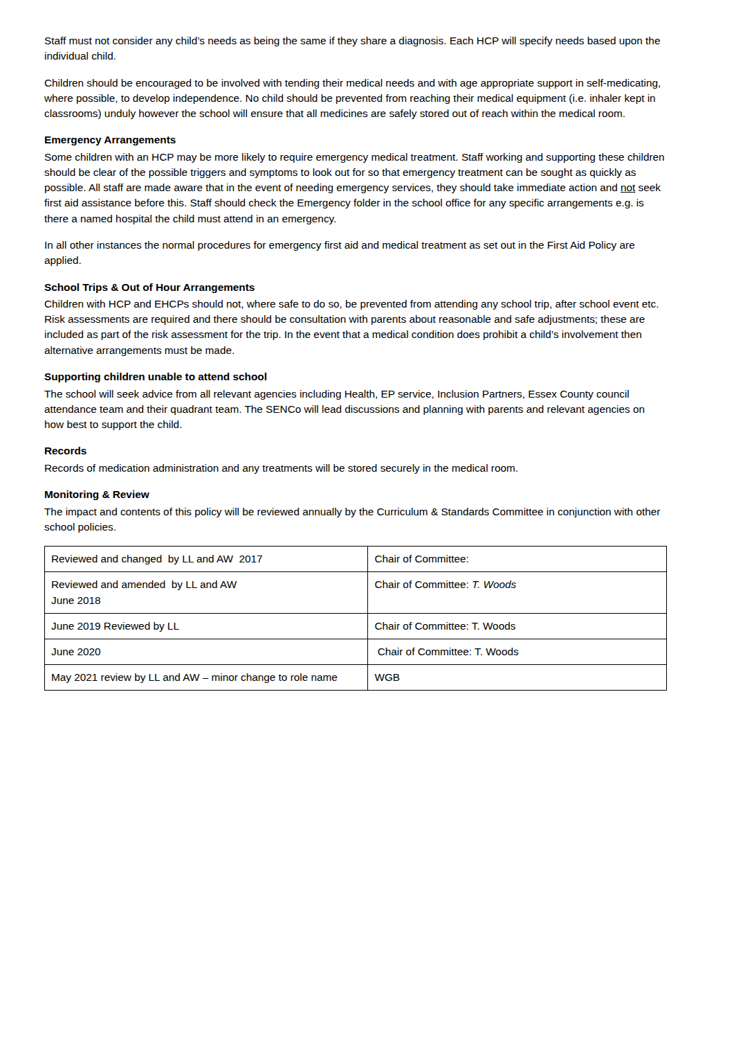Staff must not consider any child’s needs as being the same if they share a diagnosis. Each HCP will specify needs based upon the individual child.
Children should be encouraged to be involved with tending their medical needs and with age appropriate support in self-medicating, where possible, to develop independence. No child should be prevented from reaching their medical equipment (i.e. inhaler kept in classrooms) unduly however the school will ensure that all medicines are safely stored out of reach within the medical room.
Emergency Arrangements
Some children with an HCP may be more likely to require emergency medical treatment. Staff working and supporting these children should be clear of the possible triggers and symptoms to look out for so that emergency treatment can be sought as quickly as possible. All staff are made aware that in the event of needing emergency services, they should take immediate action and not seek first aid assistance before this. Staff should check the Emergency folder in the school office for any specific arrangements e.g. is there a named hospital the child must attend in an emergency.
In all other instances the normal procedures for emergency first aid and medical treatment as set out in the First Aid Policy are applied.
School Trips & Out of Hour Arrangements
Children with HCP and EHCPs should not, where safe to do so, be prevented from attending any school trip, after school event etc. Risk assessments are required and there should be consultation with parents about reasonable and safe adjustments; these are included as part of the risk assessment for the trip. In the event that a medical condition does prohibit a child’s involvement then alternative arrangements must be made.
Supporting children unable to attend school
The school will seek advice from all relevant agencies including Health, EP service, Inclusion Partners, Essex County council attendance team and their quadrant team. The SENCo will lead discussions and planning with parents and relevant agencies on how best to support the child.
Records
Records of medication administration and any treatments will be stored securely in the medical room.
Monitoring & Review
The impact and contents of this policy will be reviewed annually by the Curriculum & Standards Committee in conjunction with other school policies.
| Reviewed and changed by LL and AW 2017 | Chair of Committee: |
| Reviewed and amended by LL and AW June 2018 | Chair of Committee: T. Woods |
| June 2019 Reviewed by LL | Chair of Committee: T. Woods |
| June 2020 | Chair of Committee: T. Woods |
| May 2021 review by LL and AW – minor change to role name | WGB |